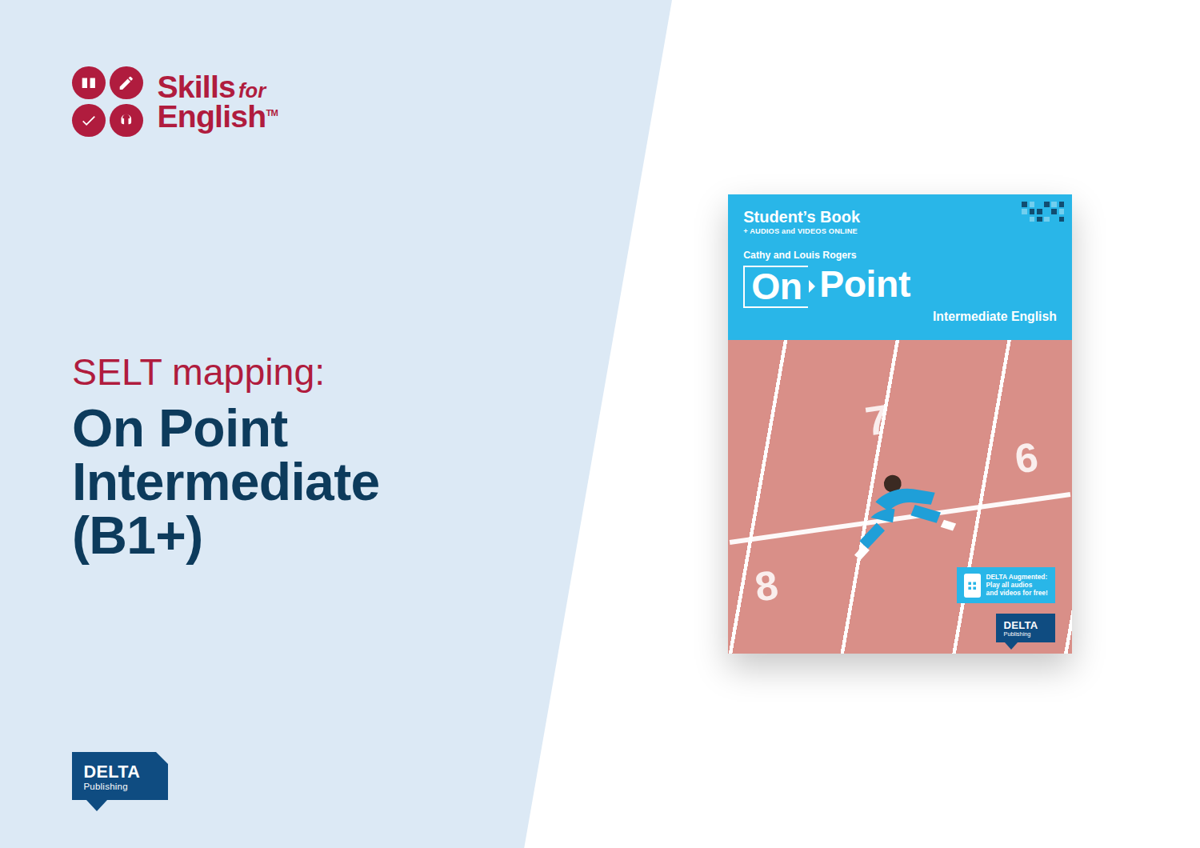Skills for EnglishTM
SELT mapping: On Point
Intermediate
(B1+)
DELTA
Publishing
Student’s Book
+ AUDIOS and VIDEOS ONLINE
Cathy and Louis Rogers
On
Point
Intermediate English
8 7 6
DELTA Augmented:
Play all audios
and videos for free!
DELTA
Publishing